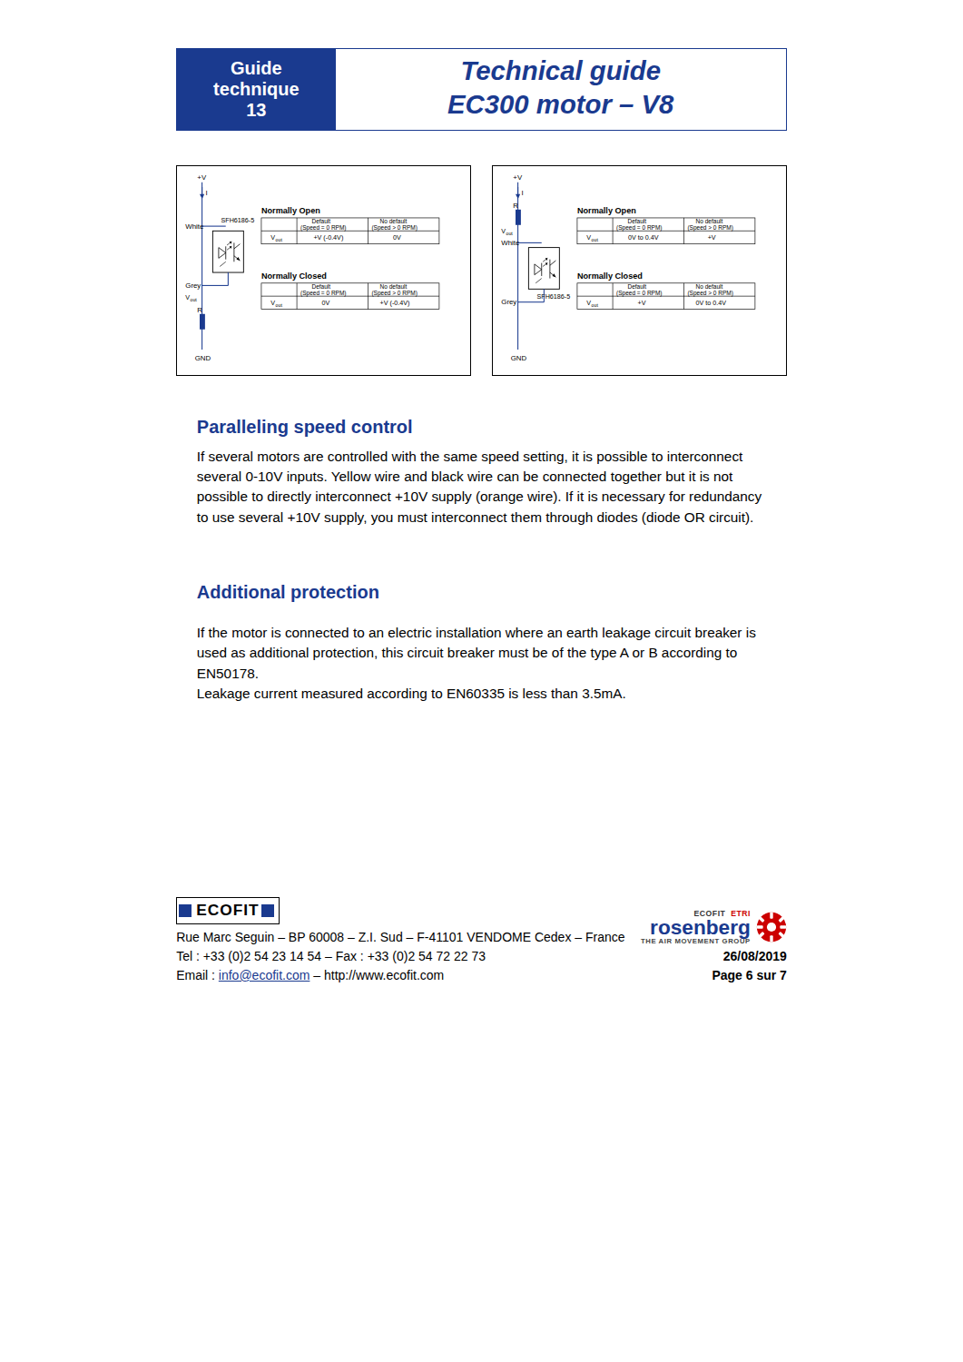Guide
technique
13
Technical guide
EC300 motor – V8
+V I White SFH6186-5 Grey V out R GND Normally Open Default (Speed = 0 RPM) No default (Speed > 0 RPM) V out +V (-0.4V) 0V Normally Closed Default (Speed = 0 RPM) No default (Speed > 0 RPM) V out 0V +V (-0.4V)
+V I R V out White Grey SFH6186-5 GND Normally Open Default (Speed = 0 RPM) No default (Speed > 0 RPM) V out 0V to 0.4V +V Normally Closed Default (Speed = 0 RPM) No default (Speed > 0 RPM) V out +V 0V to 0.4V
Paralleling speed control
If several motors are controlled with the same speed setting, it is possible to interconnect several 0-10V inputs. Yellow wire and black wire can be connected together but it is not possible to directly interconnect +10V supply (orange wire). If it is necessary for redundancy to use several +10V supply, you must interconnect them through diodes (diode OR circuit).
Additional protection
If the motor is connected to an electric installation where an earth leakage circuit breaker is used as additional protection, this circuit breaker must be of the type A or B according to EN50178.
Leakage current measured according to EN60335 is less than 3.5mA.
ECOFIT
Rue Marc Seguin – BP 60008 – Z.I. Sud – F-41101 VENDOME Cedex – France
Tel : +33 (0)2 54 23 14 54 – Fax : +33 (0)2 54 72 22 73
Email : info@ecofit.com – http://www.ecofit.com
ECOFIT ETRI
rosenberg
THE AIR MOVEMENT GROUP
26/08/2019
Page 6 sur 7